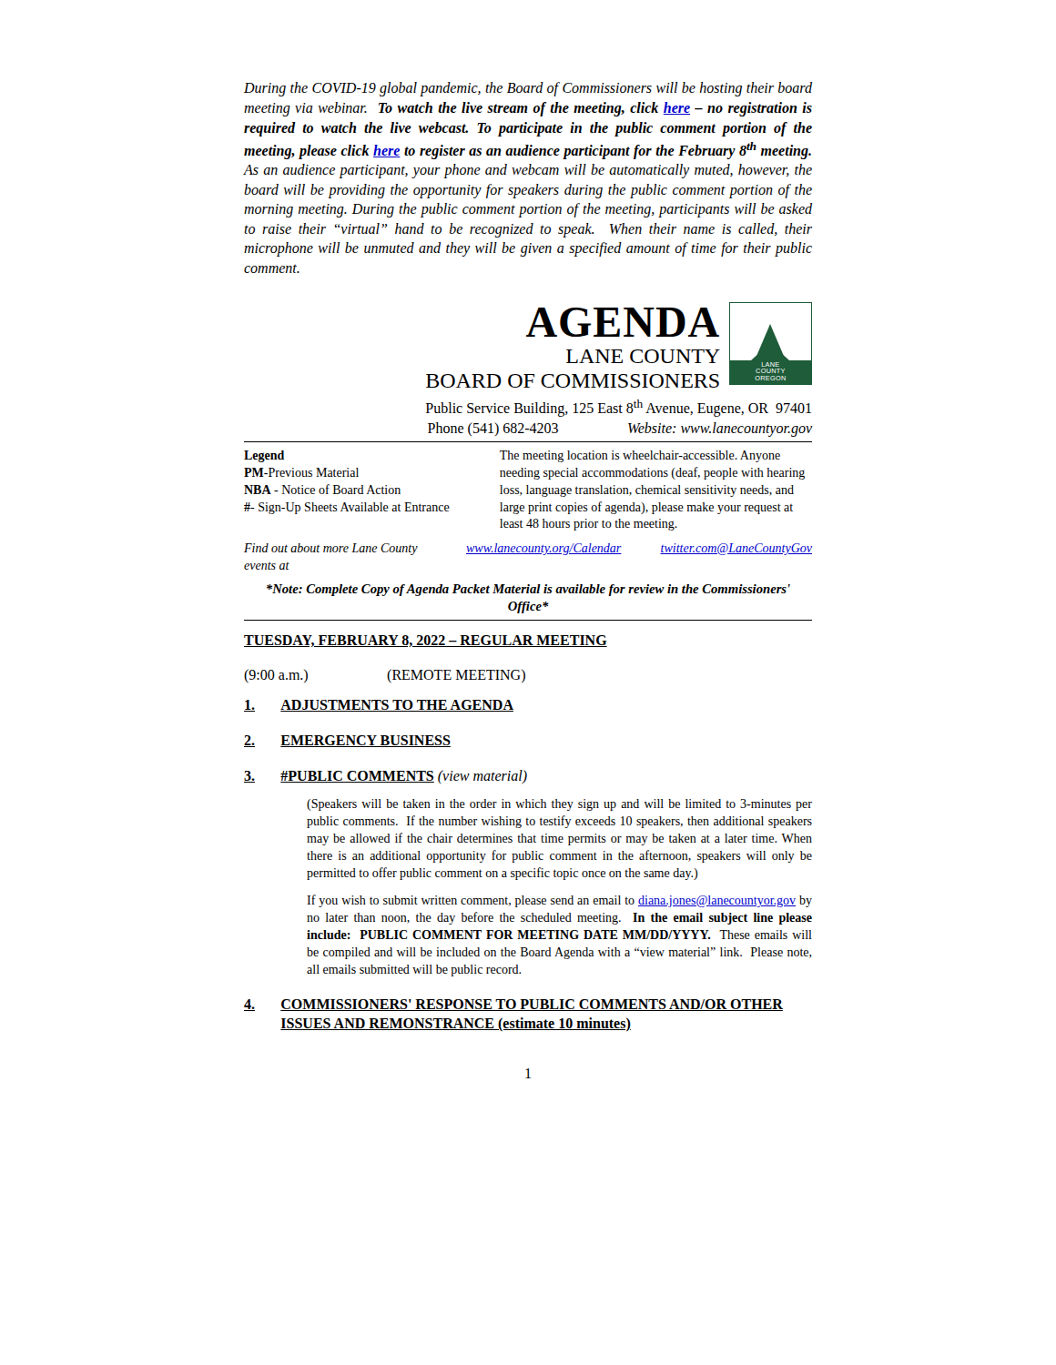During the COVID-19 global pandemic, the Board of Commissioners will be hosting their board meeting via webinar. To watch the live stream of the meeting, click here – no registration is required to watch the live webcast. To participate in the public comment portion of the meeting, please click here to register as an audience participant for the February 8th meeting. As an audience participant, your phone and webcam will be automatically muted, however, the board will be providing the opportunity for speakers during the public comment portion of the morning meeting. During the public comment portion of the meeting, participants will be asked to raise their “virtual” hand to be recognized to speak. When their name is called, their microphone will be unmuted and they will be given a specified amount of time for their public comment.
LANE
COUNTY
OREGON
AGENDA
LANE COUNTY
BOARD OF COMMISSIONERS
Public Service Building, 125 East 8th Avenue, Eugene, OR 97401
Phone (541) 682-4203 Website: www.lanecountyor.gov
| Legend PM -Previous Material NBA - Notice of Board Action # - Sign-Up Sheets Available at Entrance | The meeting location is wheelchair-accessible. Anyone needing special accommodations (deaf, people with hearing loss, language translation, chemical sensitivity needs, and large print copies of agenda), please make your request at least 48 hours prior to the meeting. |
Find out about more Lane County events at www.lanecounty.org/Calendar twitter.com@LaneCountyGov
*Note: Complete Copy of Agenda Packet Material is available for review in the Commissioners' Office*
TUESDAY, FEBRUARY 8, 2022 – REGULAR MEETING
(9:00 a.m.)(REMOTE MEETING)
ADJUSTMENTS TO THE AGENDA
EMERGENCY BUSINESS
#PUBLIC COMMENTS (view material)
(Speakers will be taken in the order in which they sign up and will be limited to 3-minutes per public comments. If the number wishing to testify exceeds 10 speakers, then additional speakers may be allowed if the chair determines that time permits or may be taken at a later time. When there is an additional opportunity for public comment in the afternoon, speakers will only be permitted to offer public comment on a specific topic once on the same day.)
If you wish to submit written comment, please send an email to diana.jones@lanecountyor.gov by no later than noon, the day before the scheduled meeting. In the email subject line please include: PUBLIC COMMENT FOR MEETING DATE MM/DD/YYYY. These emails will be compiled and will be included on the Board Agenda with a “view material” link. Please note, all emails submitted will be public record.
COMMISSIONERS' RESPONSE TO PUBLIC COMMENTS AND/OR OTHER ISSUES AND REMONSTRANCE (estimate 10 minutes)
1